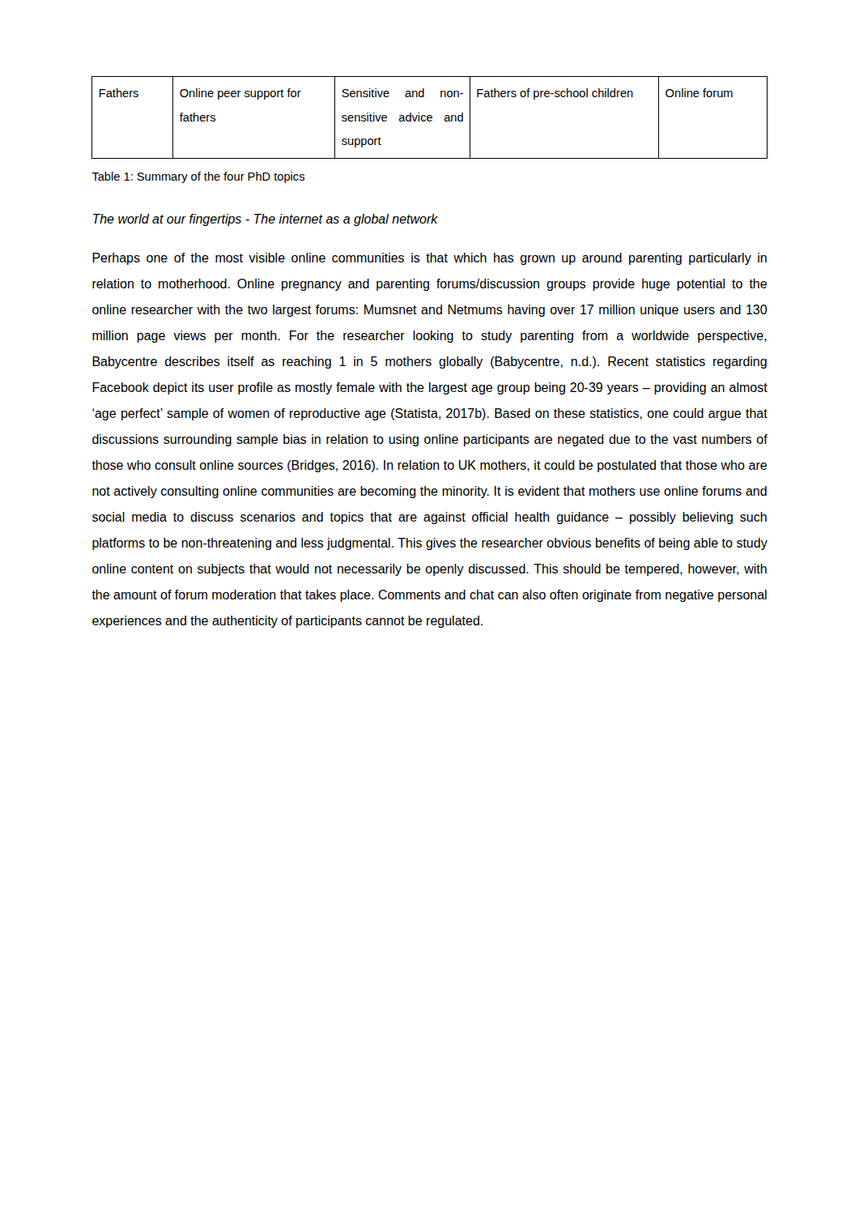| Fathers | Online peer support for fathers | Sensitive and non-sensitive advice and support | Fathers of pre-school children | Online forum |
Table 1: Summary of the four PhD topics
The world at our fingertips - The internet as a global network
Perhaps one of the most visible online communities is that which has grown up around parenting particularly in relation to motherhood. Online pregnancy and parenting forums/discussion groups provide huge potential to the online researcher with the two largest forums: Mumsnet and Netmums having over 17 million unique users and 130 million page views per month. For the researcher looking to study parenting from a worldwide perspective, Babycentre describes itself as reaching 1 in 5 mothers globally (Babycentre, n.d.). Recent statistics regarding Facebook depict its user profile as mostly female with the largest age group being 20-39 years – providing an almost ‘age perfect’ sample of women of reproductive age (Statista, 2017b). Based on these statistics, one could argue that discussions surrounding sample bias in relation to using online participants are negated due to the vast numbers of those who consult online sources (Bridges, 2016). In relation to UK mothers, it could be postulated that those who are not actively consulting online communities are becoming the minority. It is evident that mothers use online forums and social media to discuss scenarios and topics that are against official health guidance – possibly believing such platforms to be non-threatening and less judgmental. This gives the researcher obvious benefits of being able to study online content on subjects that would not necessarily be openly discussed. This should be tempered, however, with the amount of forum moderation that takes place. Comments and chat can also often originate from negative personal experiences and the authenticity of participants cannot be regulated.